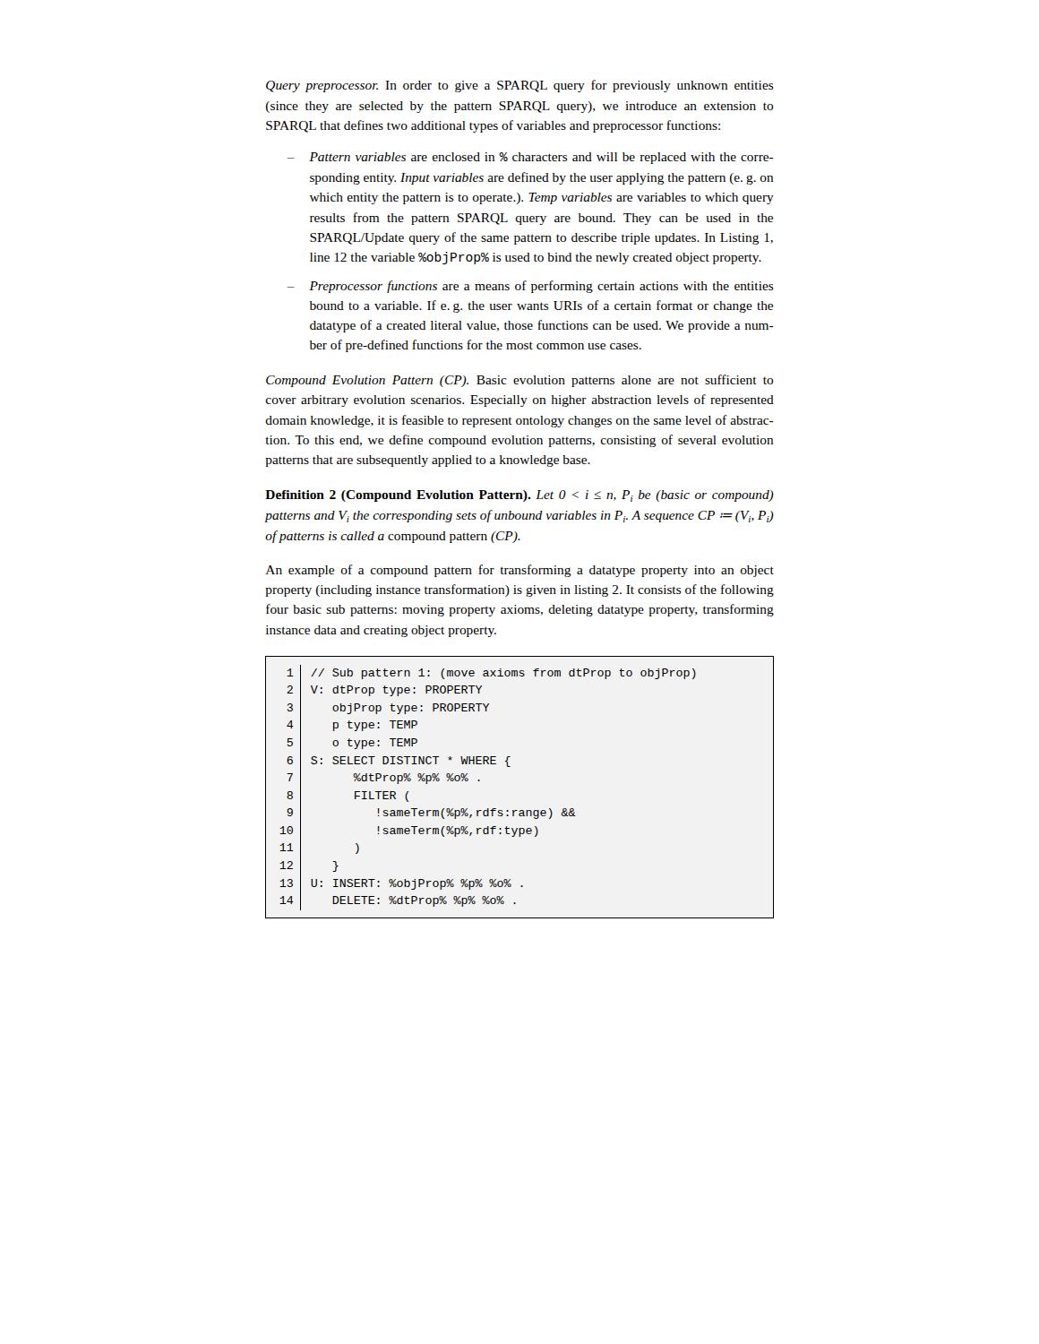Query preprocessor. In order to give a SPARQL query for previously unknown entities (since they are selected by the pattern SPARQL query), we introduce an extension to SPARQL that defines two additional types of variables and preprocessor functions:
Pattern variables are enclosed in % characters and will be replaced with the corresponding entity. Input variables are defined by the user applying the pattern (e. g. on which entity the pattern is to operate.). Temp variables are variables to which query results from the pattern SPARQL query are bound. They can be used in the SPARQL/Update query of the same pattern to describe triple updates. In Listing 1, line 12 the variable %objProp% is used to bind the newly created object property.
Preprocessor functions are a means of performing certain actions with the entities bound to a variable. If e. g. the user wants URIs of a certain format or change the datatype of a created literal value, those functions can be used. We provide a number of pre-defined functions for the most common use cases.
Compound Evolution Pattern (CP). Basic evolution patterns alone are not sufficient to cover arbitrary evolution scenarios. Especially on higher abstraction levels of represented domain knowledge, it is feasible to represent ontology changes on the same level of abstraction. To this end, we define compound evolution patterns, consisting of several evolution patterns that are subsequently applied to a knowledge base.
Definition 2 (Compound Evolution Pattern). Let 0 < i ≤ n, Pi be (basic or compound) patterns and Vi the corresponding sets of unbound variables in Pi. A sequence CP ≔ (Vi, Pi) of patterns is called a compound pattern (CP).
An example of a compound pattern for transforming a datatype property into an object property (including instance transformation) is given in listing 2. It consists of the following four basic sub patterns: moving property axioms, deleting datatype property, transforming instance data and creating object property.
| 1 | // Sub pattern 1: (move axioms from dtProp to objProp) |
| 2 | V: dtProp type: PROPERTY |
| 3 | objProp type: PROPERTY |
| 4 | p type: TEMP |
| 5 | o type: TEMP |
| 6 | S: SELECT DISTINCT * WHERE { |
| 7 | %dtProp% %p% %o% . |
| 8 | FILTER ( |
| 9 | !sameTerm(%p%,rdfs:range) && |
| 10 | !sameTerm(%p%,rdf:type) |
| 11 | ) |
| 12 | } |
| 13 | U: INSERT: %objProp% %p% %o% . |
| 14 | DELETE: %dtProp% %p% %o% . |